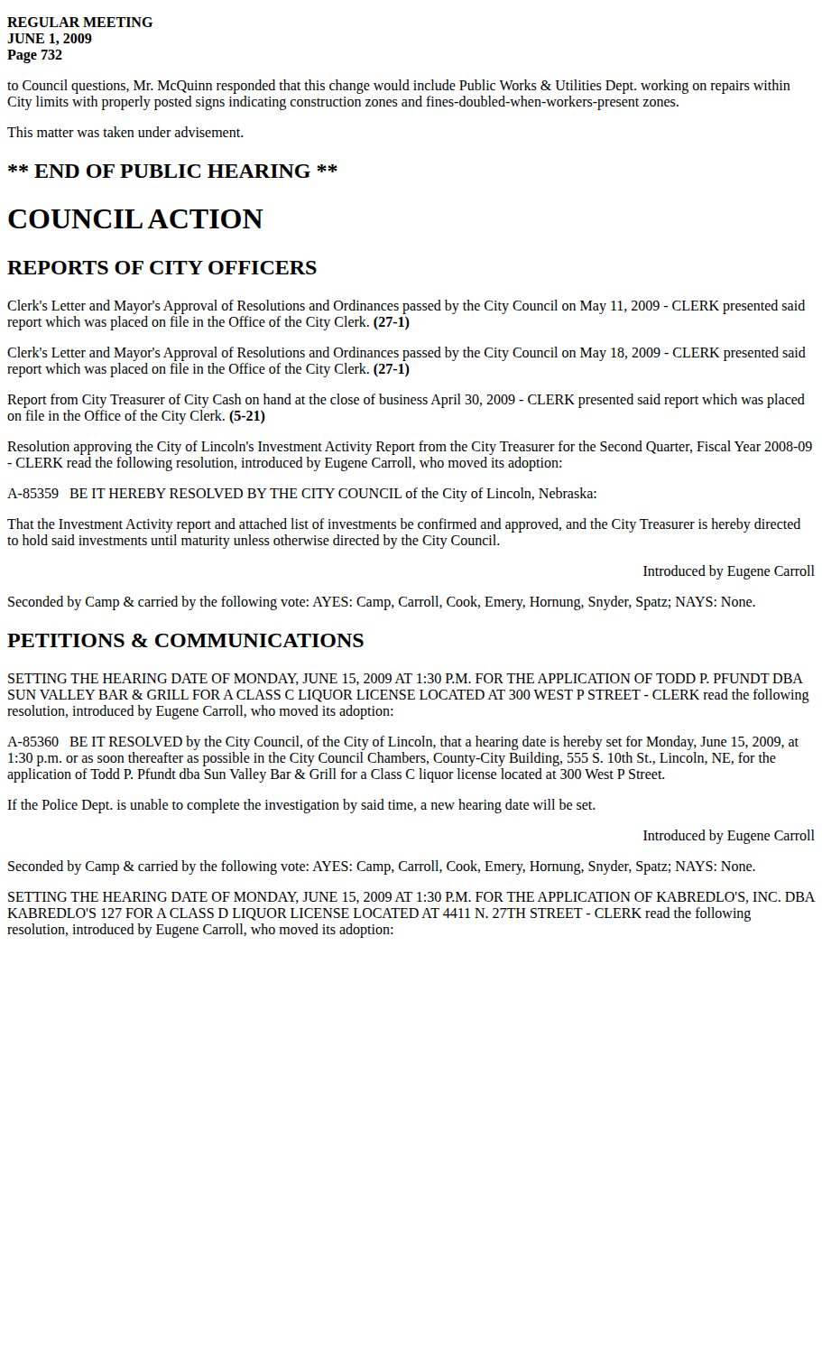REGULAR MEETING
JUNE 1, 2009
Page 732
to Council questions, Mr. McQuinn responded that this change would include Public Works & Utilities Dept. working on repairs within City limits with properly posted signs indicating construction zones and fines-doubled-when-workers-present zones.
This matter was taken under advisement.
** END OF PUBLIC HEARING **
COUNCIL ACTION
REPORTS OF CITY OFFICERS
Clerk's Letter and Mayor's Approval of Resolutions and Ordinances passed by the City Council on May 11, 2009 - CLERK presented said report which was placed on file in the Office of the City Clerk. (27-1)
Clerk's Letter and Mayor's Approval of Resolutions and Ordinances passed by the City Council on May 18, 2009 - CLERK presented said report which was placed on file in the Office of the City Clerk. (27-1)
Report from City Treasurer of City Cash on hand at the close of business April 30, 2009 - CLERK presented said report which was placed on file in the Office of the City Clerk. (5-21)
Resolution approving the City of Lincoln's Investment Activity Report from the City Treasurer for the Second Quarter, Fiscal Year 2008-09 - CLERK read the following resolution, introduced by Eugene Carroll, who moved its adoption:
A-85359 BE IT HEREBY RESOLVED BY THE CITY COUNCIL of the City of Lincoln, Nebraska:
That the Investment Activity report and attached list of investments be confirmed and approved, and the City Treasurer is hereby directed to hold said investments until maturity unless otherwise directed by the City Council.
Introduced by Eugene Carroll
Seconded by Camp & carried by the following vote: AYES: Camp, Carroll, Cook, Emery, Hornung, Snyder, Spatz; NAYS: None.
PETITIONS & COMMUNICATIONS
SETTING THE HEARING DATE OF MONDAY, JUNE 15, 2009 AT 1:30 P.M. FOR THE APPLICATION OF TODD P. PFUNDT DBA SUN VALLEY BAR & GRILL FOR A CLASS C LIQUOR LICENSE LOCATED AT 300 WEST P STREET - CLERK read the following resolution, introduced by Eugene Carroll, who moved its adoption:
A-85360 BE IT RESOLVED by the City Council, of the City of Lincoln, that a hearing date is hereby set for Monday, June 15, 2009, at 1:30 p.m. or as soon thereafter as possible in the City Council Chambers, County-City Building, 555 S. 10th St., Lincoln, NE, for the application of Todd P. Pfundt dba Sun Valley Bar & Grill for a Class C liquor license located at 300 West P Street.
If the Police Dept. is unable to complete the investigation by said time, a new hearing date will be set.
Introduced by Eugene Carroll
Seconded by Camp & carried by the following vote: AYES: Camp, Carroll, Cook, Emery, Hornung, Snyder, Spatz; NAYS: None.
SETTING THE HEARING DATE OF MONDAY, JUNE 15, 2009 AT 1:30 P.M. FOR THE APPLICATION OF KABREDLO'S, INC. DBA KABREDLO'S 127 FOR A CLASS D LIQUOR LICENSE LOCATED AT 4411 N. 27TH STREET - CLERK read the following resolution, introduced by Eugene Carroll, who moved its adoption: